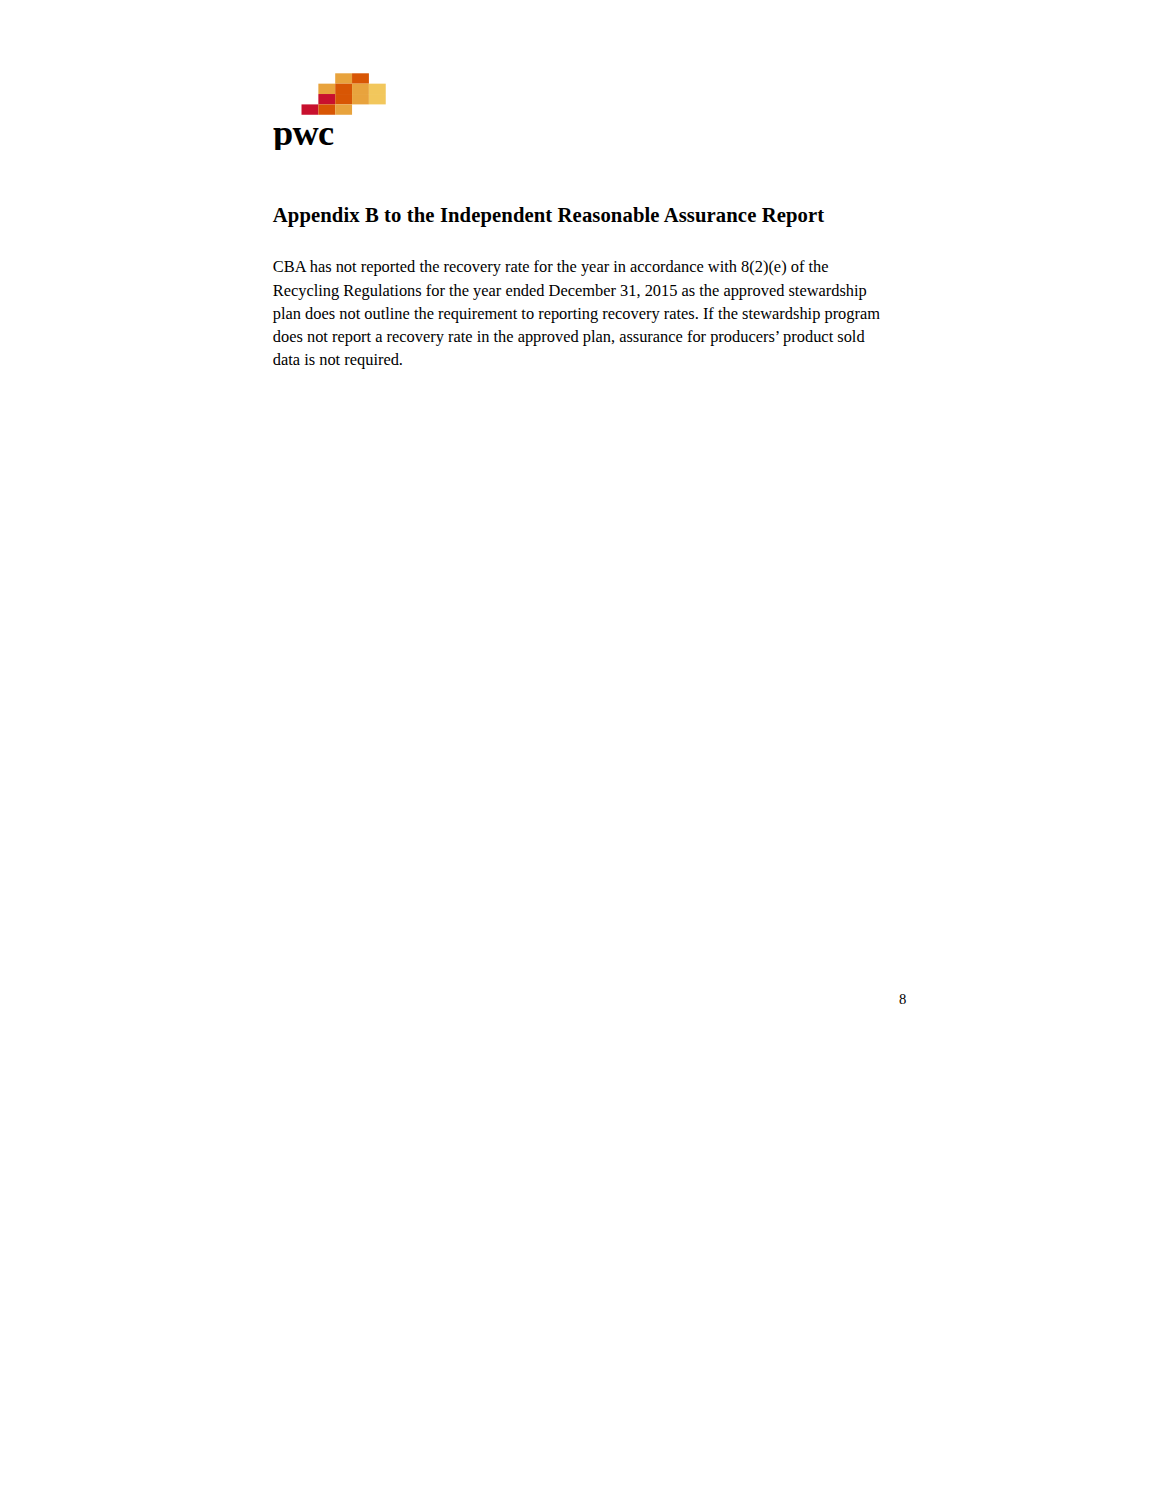pwc
Appendix B to the Independent Reasonable Assurance Report
CBA has not reported the recovery rate for the year in accordance with 8(2)(e) of the Recycling Regulations for the year ended December 31, 2015 as the approved stewardship plan does not outline the requirement to reporting recovery rates. If the stewardship program does not report a recovery rate in the approved plan, assurance for producers’ product sold data is not required.
8